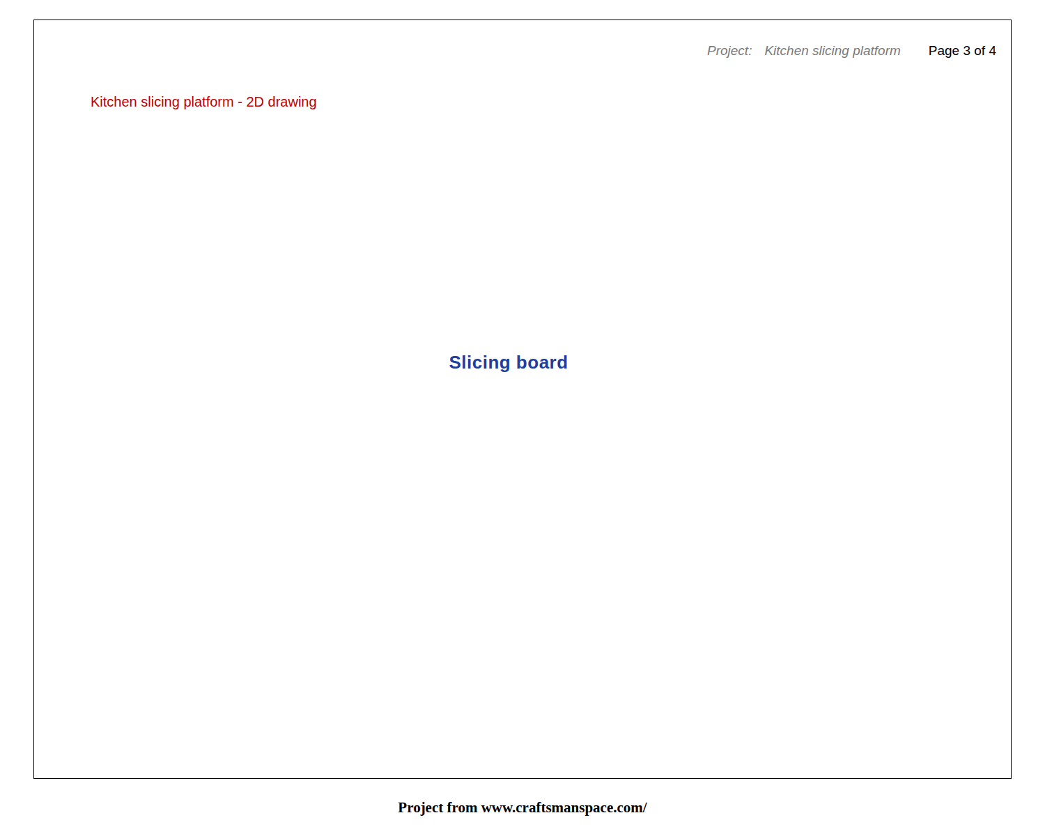Project: Kitchen slicing platform Page 3 of 4
Kitchen slicing platform - 2D drawing
Slicing board
Project from www.craftsmanspace.com/